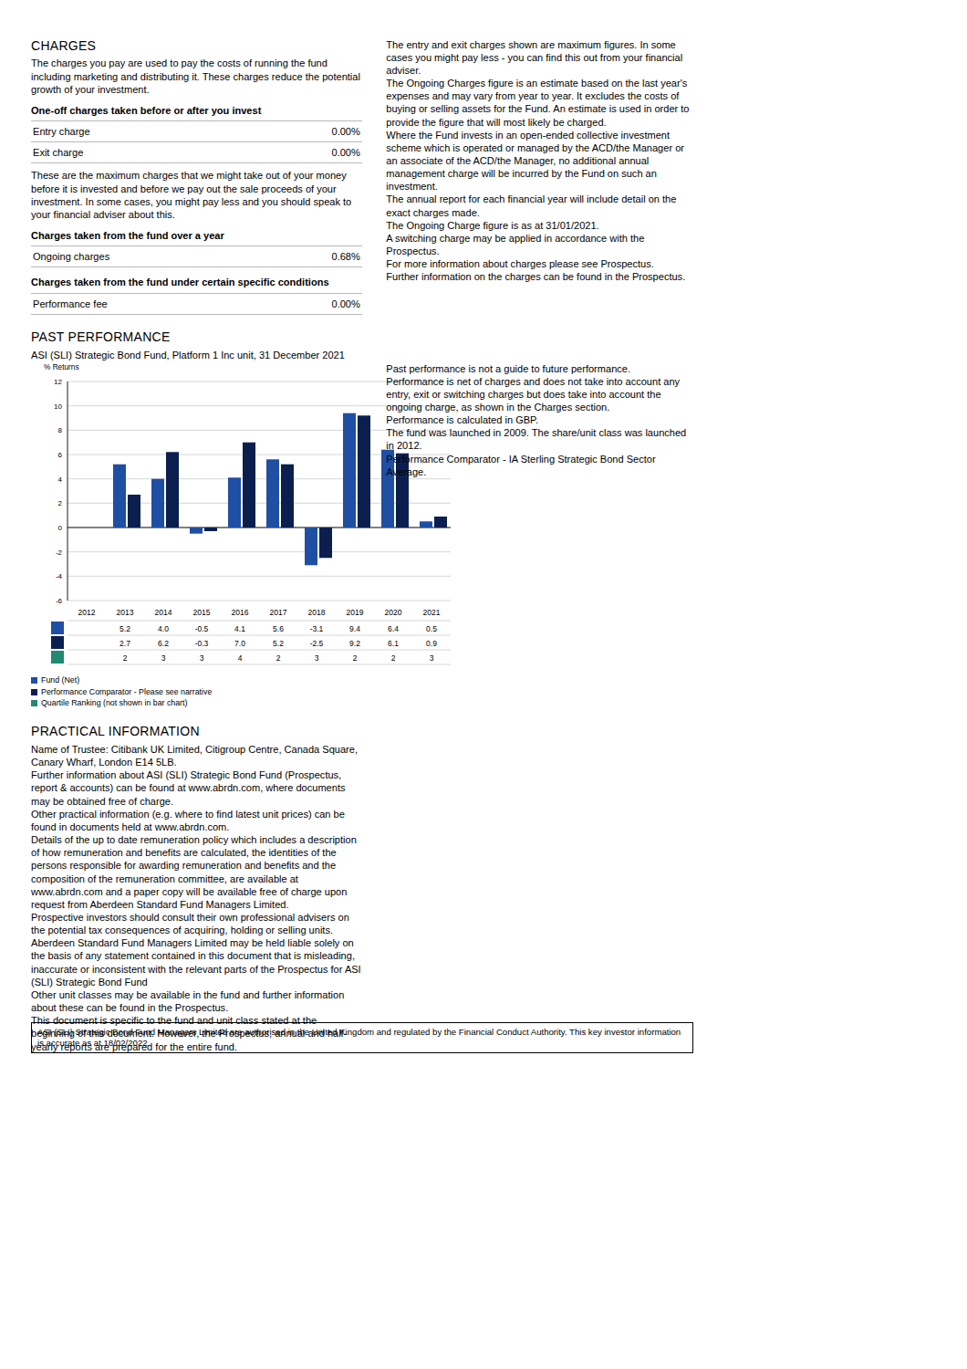Charges
The charges you pay are used to pay the costs of running the fund including marketing and distributing it. These charges reduce the potential growth of your investment.
One-off charges taken before or after you invest
| Entry charge | 0.00% |
| Exit charge | 0.00% |
These are the maximum charges that we might take out of your money before it is invested and before we pay out the sale proceeds of your investment. In some cases, you might pay less and you should speak to your financial adviser about this.
Charges taken from the fund over a year
| Ongoing charges | 0.68% |
Charges taken from the fund under certain specific conditions
| Performance fee | 0.00% |
Past Performance
ASI (SLI) Strategic Bond Fund, Platform 1 Inc unit, 31 December 2021
% Returns
12 10 8 6 4 2 0 -2 -4 -6 2012 2013 2014 2015 2016 2017 2018 2019 2020 2021 5.2 4.0 -0.5 4.1 5.6 -3.1 9.4 6.4 0.5 2.7 6.2 -0.3 7.0 5.2 -2.5 9.2 6.1 0.9 2 3 3 4 2 3 2 2 3
Fund (Net)
Performance Comparator - Please see narrative
Quartile Ranking (not shown in bar chart)
The entry and exit charges shown are maximum figures. In some cases you might pay less - you can find this out from your financial adviser.
The Ongoing Charges figure is an estimate based on the last year's expenses and may vary from year to year. It excludes the costs of buying or selling assets for the Fund. An estimate is used in order to provide the figure that will most likely be charged.
Where the Fund invests in an open-ended collective investment scheme which is operated or managed by the ACD/the Manager or an associate of the ACD/the Manager, no additional annual management charge will be incurred by the Fund on such an investment.
The annual report for each financial year will include detail on the exact charges made.
The Ongoing Charge figure is as at 31/01/2021.
A switching charge may be applied in accordance with the Prospectus.
For more information about charges please see Prospectus.
Further information on the charges can be found in the Prospectus.
Past performance is not a guide to future performance.
Performance is net of charges and does not take into account any entry, exit or switching charges but does take into account the ongoing charge, as shown in the Charges section.
Performance is calculated in GBP.
The fund was launched in 2009. The share/unit class was launched in 2012.
Performance Comparator - IA Sterling Strategic Bond Sector Average.
Practical Information
Name of Trustee: Citibank UK Limited, Citigroup Centre, Canada Square, Canary Wharf, London E14 5LB.
Further information about ASI (SLI) Strategic Bond Fund (Prospectus, report & accounts) can be found at www.abrdn.com, where documents may be obtained free of charge.
Other practical information (e.g. where to find latest unit prices) can be found in documents held at www.abrdn.com.
Details of the up to date remuneration policy which includes a description of how remuneration and benefits are calculated, the identities of the persons responsible for awarding remuneration and benefits and the composition of the remuneration committee, are available at www.abrdn.com and a paper copy will be available free of charge upon request from Aberdeen Standard Fund Managers Limited.
Prospective investors should consult their own professional advisers on the potential tax consequences of acquiring, holding or selling units.
Aberdeen Standard Fund Managers Limited may be held liable solely on the basis of any statement contained in this document that is misleading, inaccurate or inconsistent with the relevant parts of the Prospectus for ASI (SLI) Strategic Bond Fund
Other unit classes may be available in the fund and further information about these can be found in the Prospectus.
This document is specific to the fund and unit class stated at the beginning of this document. However, the Prospectus, annual and half-yearly reports are prepared for the entire fund.
ASI (SLI) Strategic Bond Fund Managers Limited are authorised in the United Kingdom and regulated by the Financial Conduct Authority. This key investor information is accurate as at 18/02/2022.